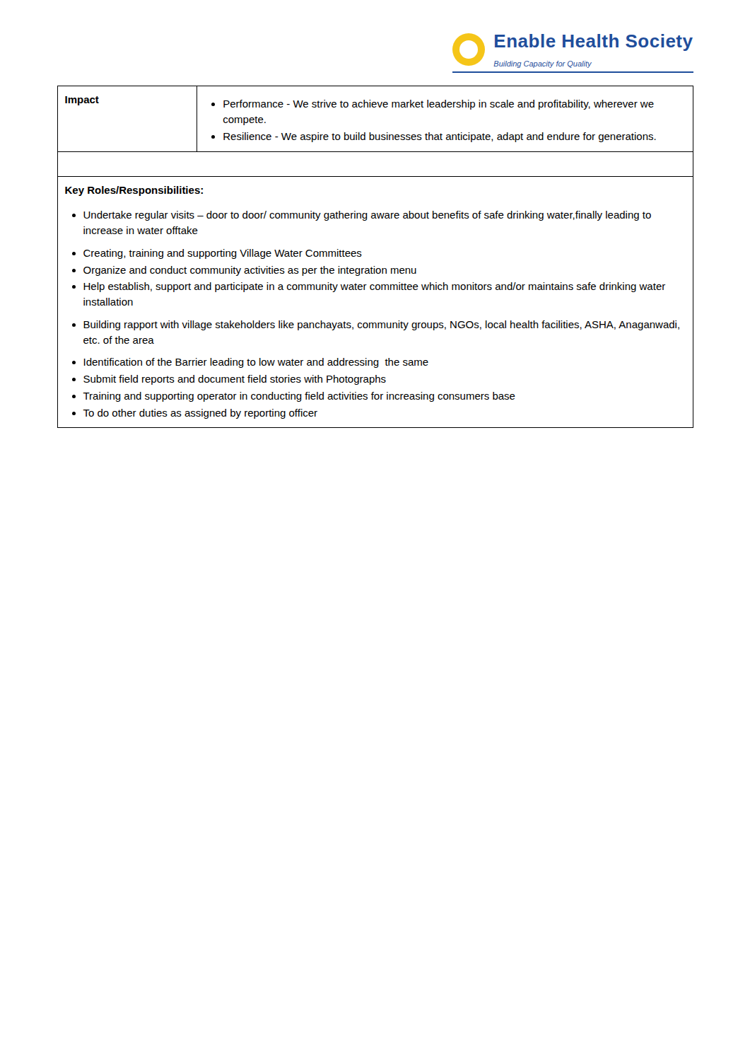Enable Health Society
Building Capacity for Quality
| Impact | Performance - We strive to achieve market leadership in scale and profitability, wherever we compete. Resilience - We aspire to build businesses that anticipate, adapt and endure for generations. |
| Key Roles/Responsibilities: Undertake regular visits – door to door/ community gathering aware about benefits of safe drinking water,finally leading to increase in water offtake Creating, training and supporting Village Water Committees Organize and conduct community activities as per the integration menu Help establish, support and participate in a community water committee which monitors and/or maintains safe drinking water installation Building rapport with village stakeholders like panchayats, community groups, NGOs, local health facilities, ASHA, Anaganwadi, etc. of the area Identification of the Barrier leading to low water and addressing the same Submit field reports and document field stories with Photographs Training and supporting operator in conducting field activities for increasing consumers base To do other duties as assigned by reporting officer |